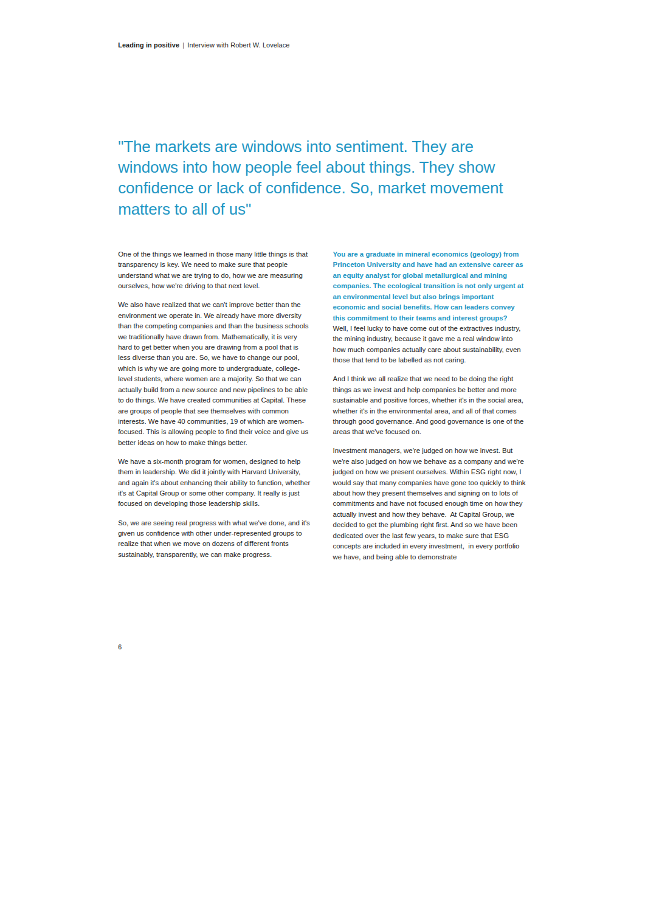Leading in positive | Interview with Robert W. Lovelace
"The markets are windows into sentiment. They are windows into how people feel about things. They show confidence or lack of confidence. So, market movement matters to all of us"
One of the things we learned in those many little things is that transparency is key. We need to make sure that people understand what we are trying to do, how we are measuring ourselves, how we're driving to that next level.
We also have realized that we can't improve better than the environment we operate in. We already have more diversity than the competing companies and than the business schools we traditionally have drawn from. Mathematically, it is very hard to get better when you are drawing from a pool that is less diverse than you are. So, we have to change our pool, which is why we are going more to undergraduate, college-level students, where women are a majority. So that we can actually build from a new source and new pipelines to be able to do things. We have created communities at Capital. These are groups of people that see themselves with common interests. We have 40 communities, 19 of which are women-focused. This is allowing people to find their voice and give us better ideas on how to make things better.
We have a six-month program for women, designed to help them in leadership. We did it jointly with Harvard University, and again it's about enhancing their ability to function, whether it's at Capital Group or some other company. It really is just focused on developing those leadership skills.
So, we are seeing real progress with what we've done, and it's given us confidence with other under-represented groups to realize that when we move on dozens of different fronts sustainably, transparently, we can make progress.
You are a graduate in mineral economics (geology) from Princeton University and have had an extensive career as an equity analyst for global metallurgical and mining companies. The ecological transition is not only urgent at an environmental level but also brings important economic and social benefits. How can leaders convey this commitment to their teams and interest groups?
Well, I feel lucky to have come out of the extractives industry, the mining industry, because it gave me a real window into how much companies actually care about sustainability, even those that tend to be labelled as not caring.
And I think we all realize that we need to be doing the right things as we invest and help companies be better and more sustainable and positive forces, whether it's in the social area, whether it's in the environmental area, and all of that comes through good governance. And good governance is one of the areas that we've focused on.
Investment managers, we're judged on how we invest. But we're also judged on how we behave as a company and we're judged on how we present ourselves. Within ESG right now, I would say that many companies have gone too quickly to think about how they present themselves and signing on to lots of commitments and have not focused enough time on how they actually invest and how they behave. At Capital Group, we decided to get the plumbing right first. And so we have been dedicated over the last few years, to make sure that ESG concepts are included in every investment, in every portfolio we have, and being able to demonstrate
6